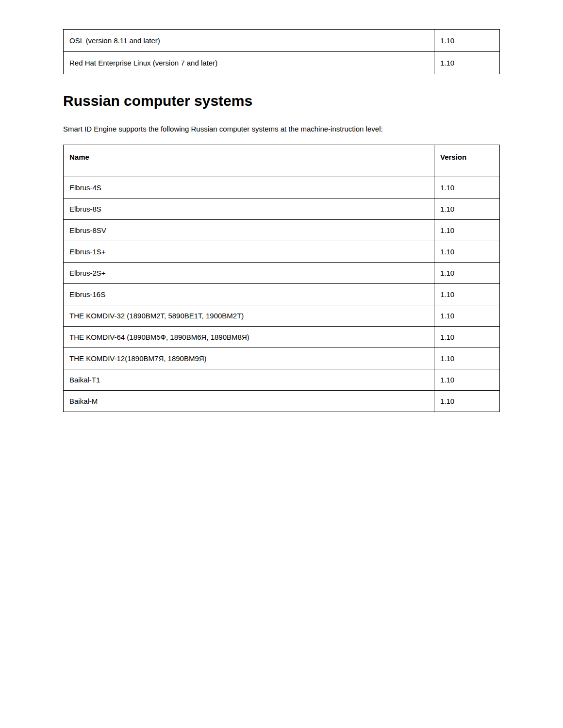| OSL (version 8.11 and later) | 1.10 |
| Red Hat Enterprise Linux (version 7 and later) | 1.10 |
Russian computer systems
Smart ID Engine supports the following Russian computer systems at the machine-instruction level:
| Name | Version |
| --- | --- |
| Elbrus-4S | 1.10 |
| Elbrus-8S | 1.10 |
| Elbrus-8SV | 1.10 |
| Elbrus-1S+ | 1.10 |
| Elbrus-2S+ | 1.10 |
| Elbrus-16S | 1.10 |
| THE KOMDIV-32 (1890ВМ2Т, 5890ВЕ1Т, 1900ВМ2Т) | 1.10 |
| THE KOMDIV-64 (1890ВМ5Ф, 1890ВМ6Я, 1890ВМ8Я) | 1.10 |
| THE KOMDIV-12(1890ВМ7Я, 1890ВМ9Я) | 1.10 |
| Baikal-T1 | 1.10 |
| Baikal-M | 1.10 |